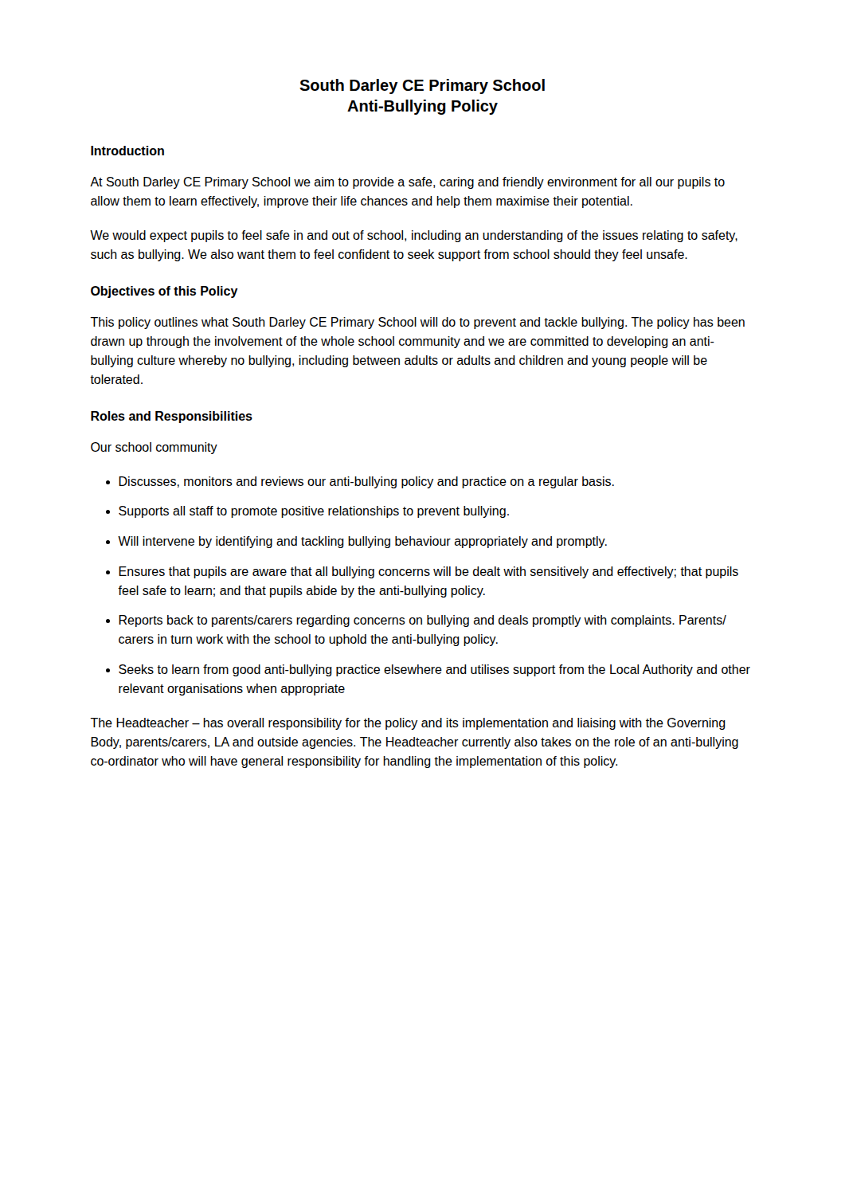South Darley CE Primary School
Anti-Bullying Policy
Introduction
At South Darley CE Primary School we aim to provide a safe, caring and friendly environment for all our pupils to allow them to learn effectively, improve their life chances and help them maximise their potential.
We would expect pupils to feel safe in and out of school, including an understanding of the issues relating to safety, such as bullying. We also want them to feel confident to seek support from school should they feel unsafe.
Objectives of this Policy
This policy outlines what South Darley CE Primary School will do to prevent and tackle bullying. The policy has been drawn up through the involvement of the whole school community and we are committed to developing an anti-bullying culture whereby no bullying, including between adults or adults and children and young people will be tolerated.
Roles and Responsibilities
Our school community
Discusses, monitors and reviews our anti-bullying policy and practice on a regular basis.
Supports all staff to promote positive relationships to prevent bullying.
Will intervene by identifying and tackling bullying behaviour appropriately and promptly.
Ensures that pupils are aware that all bullying concerns will be dealt with sensitively and effectively; that pupils feel safe to learn; and that pupils abide by the anti-bullying policy.
Reports back to parents/carers regarding concerns on bullying and deals promptly with complaints. Parents/ carers in turn work with the school to uphold the anti-bullying policy.
Seeks to learn from good anti-bullying practice elsewhere and utilises support from the Local Authority and other relevant organisations when appropriate
The Headteacher – has overall responsibility for the policy and its implementation and liaising with the Governing Body, parents/carers, LA and outside agencies. The Headteacher currently also takes on the role of an anti-bullying co-ordinator who will have general responsibility for handling the implementation of this policy.